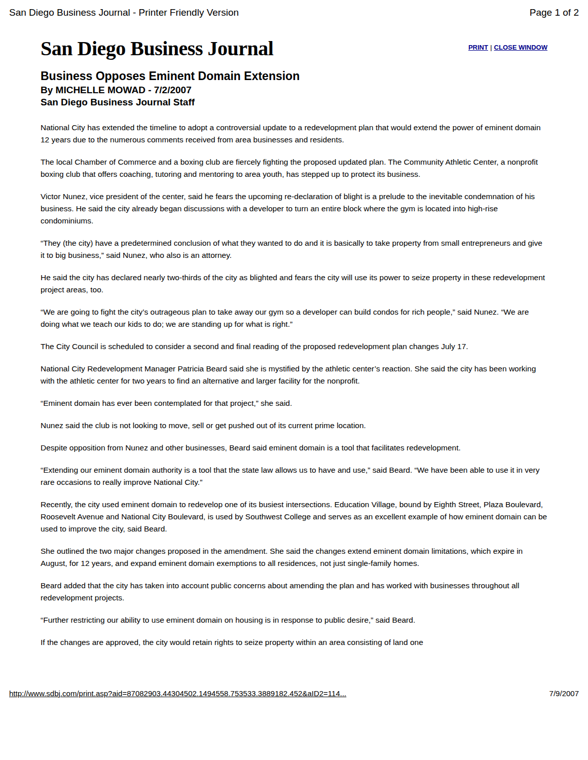San Diego Business Journal - Printer Friendly Version Page 1 of 2
San Diego Business Journal
PRINT|CLOSE WINDOW
Business Opposes Eminent Domain Extension
By MICHELLE MOWAD - 7/2/2007
San Diego Business Journal Staff
National City has extended the timeline to adopt a controversial update to a redevelopment plan that would extend the power of eminent domain 12 years due to the numerous comments received from area businesses and residents.
The local Chamber of Commerce and a boxing club are fiercely fighting the proposed updated plan. The Community Athletic Center, a nonprofit boxing club that offers coaching, tutoring and mentoring to area youth, has stepped up to protect its business.
Victor Nunez, vice president of the center, said he fears the upcoming re-declaration of blight is a prelude to the inevitable condemnation of his business. He said the city already began discussions with a developer to turn an entire block where the gym is located into high-rise condominiums.
“They (the city) have a predetermined conclusion of what they wanted to do and it is basically to take property from small entrepreneurs and give it to big business,” said Nunez, who also is an attorney.
He said the city has declared nearly two-thirds of the city as blighted and fears the city will use its power to seize property in these redevelopment project areas, too.
“We are going to fight the city’s outrageous plan to take away our gym so a developer can build condos for rich people,” said Nunez. “We are doing what we teach our kids to do; we are standing up for what is right.”
The City Council is scheduled to consider a second and final reading of the proposed redevelopment plan changes July 17.
National City Redevelopment Manager Patricia Beard said she is mystified by the athletic center’s reaction. She said the city has been working with the athletic center for two years to find an alternative and larger facility for the nonprofit.
“Eminent domain has ever been contemplated for that project,” she said.
Nunez said the club is not looking to move, sell or get pushed out of its current prime location.
Despite opposition from Nunez and other businesses, Beard said eminent domain is a tool that facilitates redevelopment.
“Extending our eminent domain authority is a tool that the state law allows us to have and use,” said Beard. “We have been able to use it in very rare occasions to really improve National City.”
Recently, the city used eminent domain to redevelop one of its busiest intersections. Education Village, bound by Eighth Street, Plaza Boulevard, Roosevelt Avenue and National City Boulevard, is used by Southwest College and serves as an excellent example of how eminent domain can be used to improve the city, said Beard.
She outlined the two major changes proposed in the amendment. She said the changes extend eminent domain limitations, which expire in August, for 12 years, and expand eminent domain exemptions to all residences, not just single-family homes.
Beard added that the city has taken into account public concerns about amending the plan and has worked with businesses throughout all redevelopment projects.
“Further restricting our ability to use eminent domain on housing is in response to public desire,” said Beard.
If the changes are approved, the city would retain rights to seize property within an area consisting of land one
http://www.sdbj.com/print.asp?aid=87082903.44304502.1494558.753533.3889182.452&aID2=114... 7/9/2007